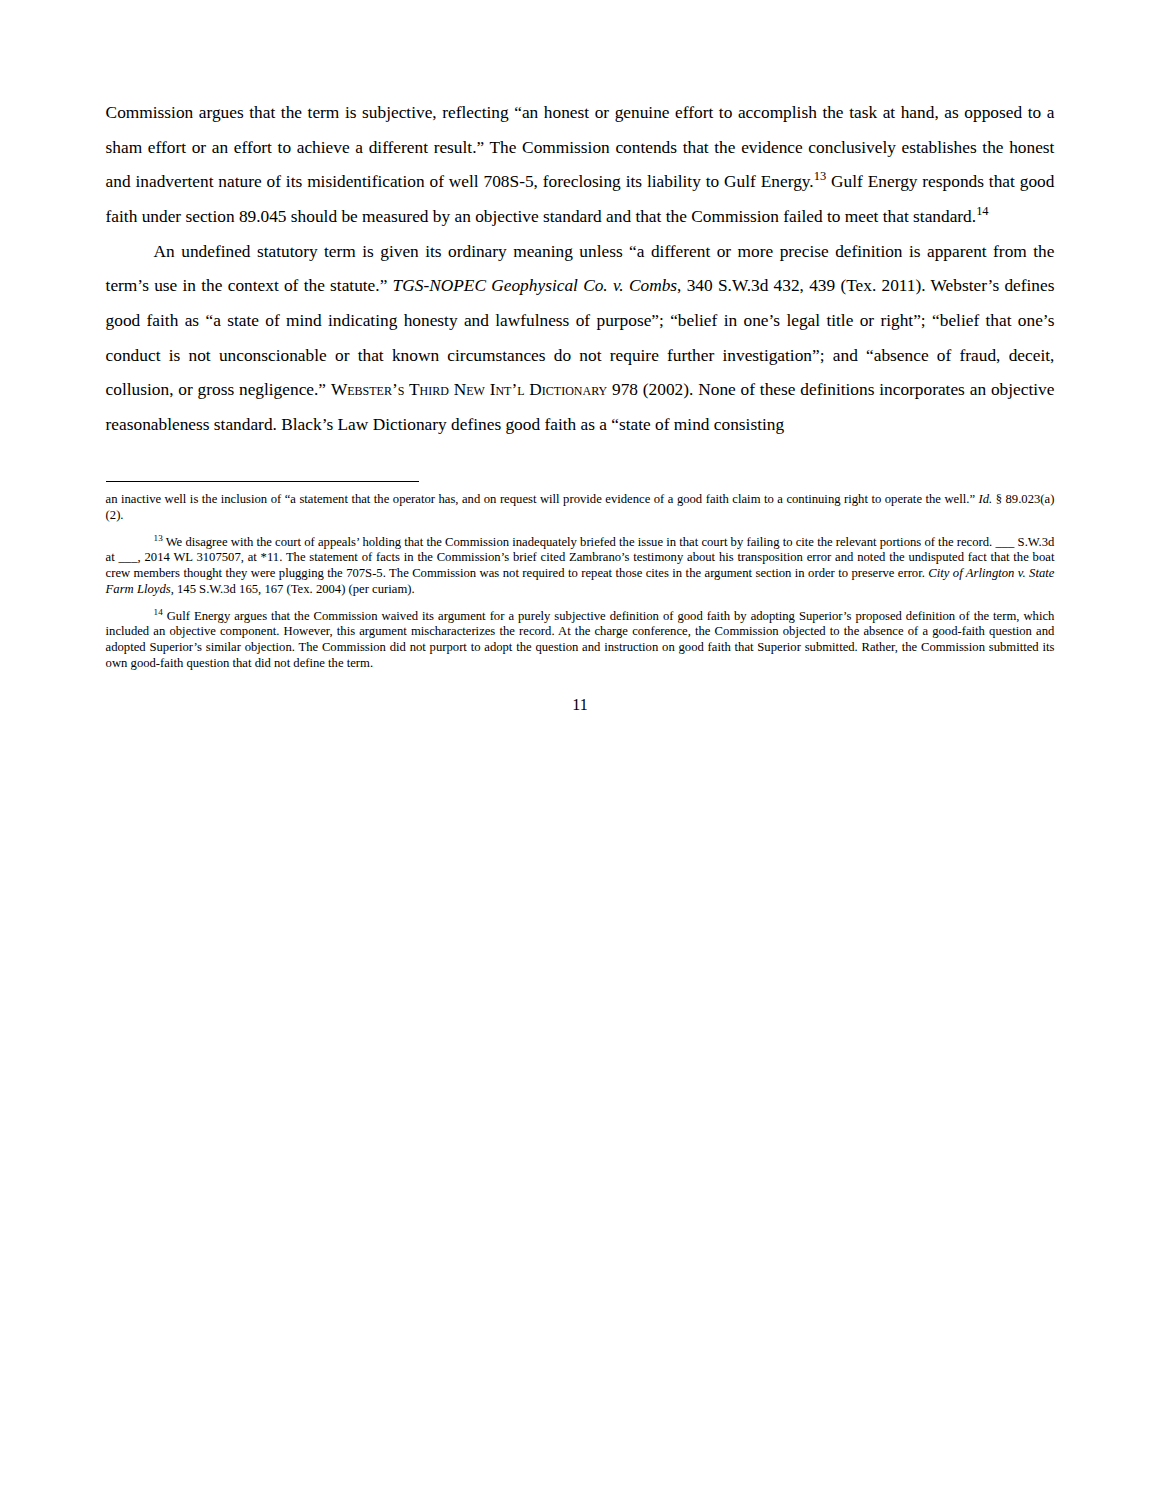Commission argues that the term is subjective, reflecting “an honest or genuine effort to accomplish the task at hand, as opposed to a sham effort or an effort to achieve a different result.” The Commission contends that the evidence conclusively establishes the honest and inadvertent nature of its misidentification of well 708S-5, foreclosing its liability to Gulf Energy.13 Gulf Energy responds that good faith under section 89.045 should be measured by an objective standard and that the Commission failed to meet that standard.14
An undefined statutory term is given its ordinary meaning unless “a different or more precise definition is apparent from the term’s use in the context of the statute.” TGS-NOPEC Geophysical Co. v. Combs, 340 S.W.3d 432, 439 (Tex. 2011). Webster’s defines good faith as “a state of mind indicating honesty and lawfulness of purpose”; “belief in one’s legal title or right”; “belief that one’s conduct is not unconscionable or that known circumstances do not require further investigation”; and “absence of fraud, deceit, collusion, or gross negligence.” Webster’s Third New Int’l Dictionary 978 (2002). None of these definitions incorporates an objective reasonableness standard. Black’s Law Dictionary defines good faith as a “state of mind consisting
an inactive well is the inclusion of “a statement that the operator has, and on request will provide evidence of a good faith claim to a continuing right to operate the well.” Id. § 89.023(a)(2).
13 We disagree with the court of appeals’ holding that the Commission inadequately briefed the issue in that court by failing to cite the relevant portions of the record. ___ S.W.3d at ___, 2014 WL 3107507, at *11. The statement of facts in the Commission’s brief cited Zambrano’s testimony about his transposition error and noted the undisputed fact that the boat crew members thought they were plugging the 707S-5. The Commission was not required to repeat those cites in the argument section in order to preserve error. City of Arlington v. State Farm Lloyds, 145 S.W.3d 165, 167 (Tex. 2004) (per curiam).
14 Gulf Energy argues that the Commission waived its argument for a purely subjective definition of good faith by adopting Superior’s proposed definition of the term, which included an objective component. However, this argument mischaracterizes the record. At the charge conference, the Commission objected to the absence of a good-faith question and adopted Superior’s similar objection. The Commission did not purport to adopt the question and instruction on good faith that Superior submitted. Rather, the Commission submitted its own good-faith question that did not define the term.
11